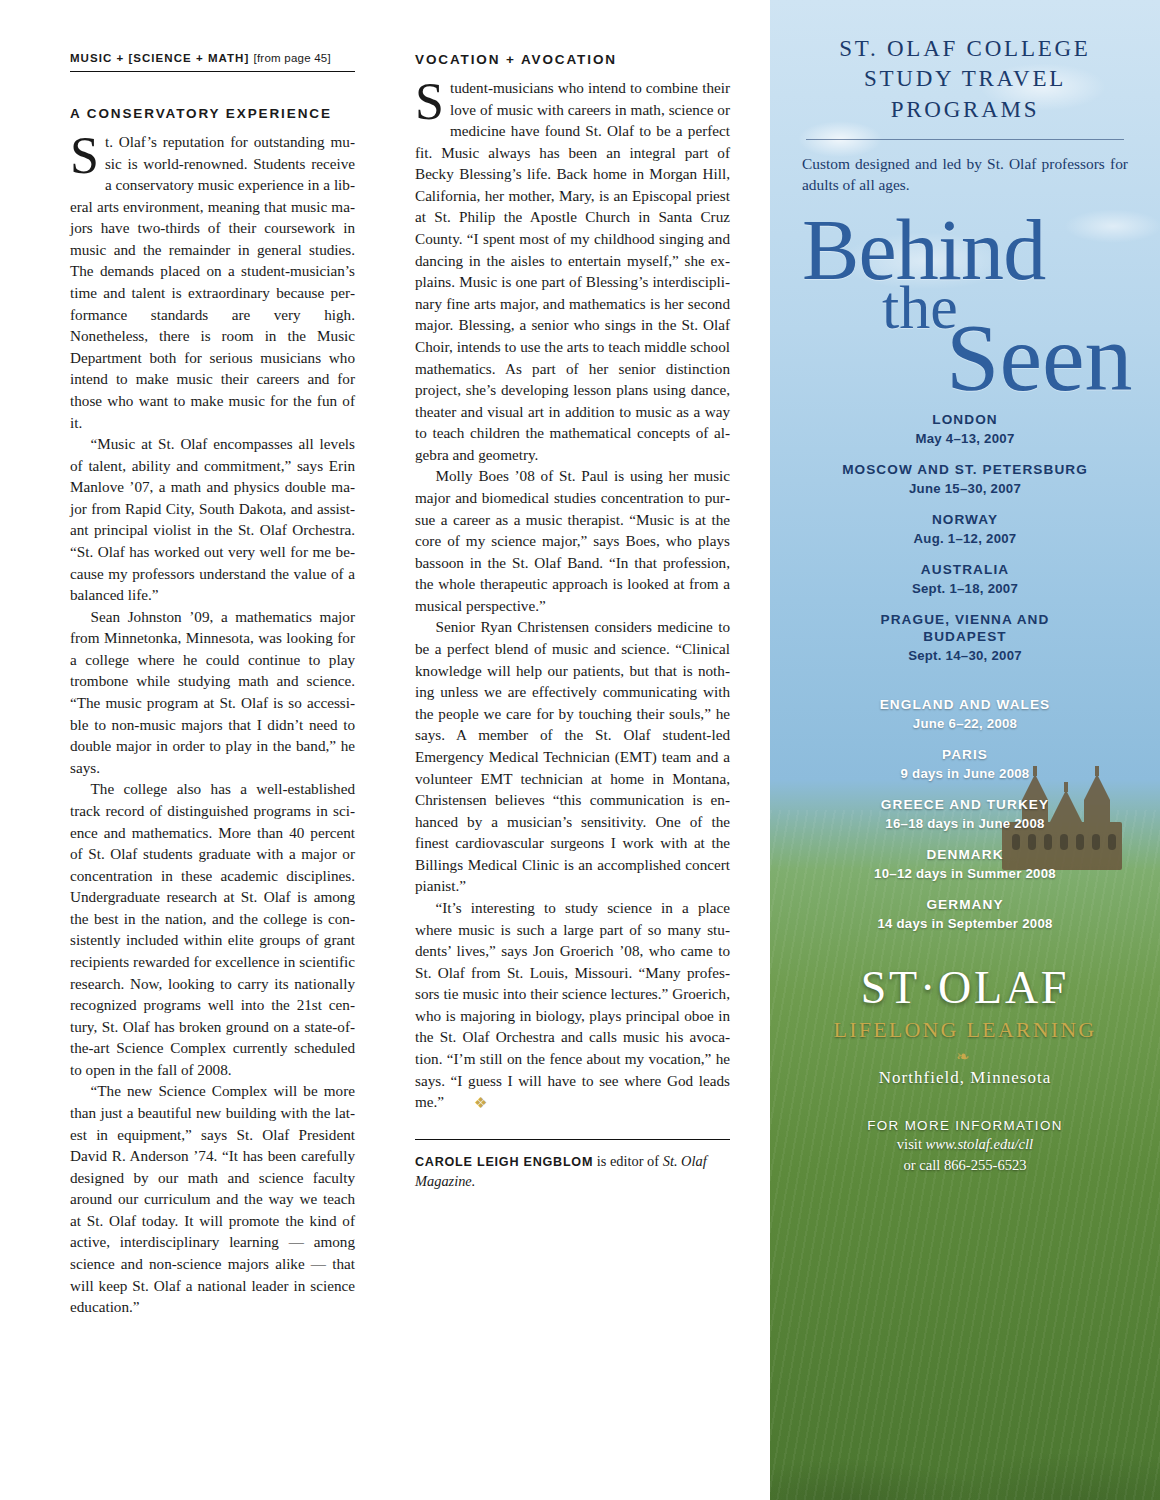MUSIC + [SCIENCE + MATH] [from page 45]
A Conservatory Experience
St. Olaf’s reputation for outstanding music is world-renowned. Students receive a conservatory music experience in a liberal arts environment, meaning that music majors have two-thirds of their coursework in music and the remainder in general studies. The demands placed on a student-musician’s time and talent is extraordinary because performance standards are very high. Nonetheless, there is room in the Music Department both for serious musicians who intend to make music their careers and for those who want to make music for the fun of it.
“Music at St. Olaf encompasses all levels of talent, ability and commitment,” says Erin Manlove ’07, a math and physics double major from Rapid City, South Dakota, and assistant principal violist in the St. Olaf Orchestra. “St. Olaf has worked out very well for me because my professors understand the value of a balanced life.”
Sean Johnston ’09, a mathematics major from Minnetonka, Minnesota, was looking for a college where he could continue to play trombone while studying math and science. “The music program at St. Olaf is so accessible to non-music majors that I didn’t need to double major in order to play in the band,” he says.
The college also has a well-established track record of distinguished programs in science and mathematics. More than 40 percent of St. Olaf students graduate with a major or concentration in these academic disciplines. Undergraduate research at St. Olaf is among the best in the nation, and the college is consistently included within elite groups of grant recipients rewarded for excellence in scientific research. Now, looking to carry its nationally recognized programs well into the 21st century, St. Olaf has broken ground on a state-of-the-art Science Complex currently scheduled to open in the fall of 2008.
“The new Science Complex will be more than just a beautiful new building with the latest in equipment,” says St. Olaf President David R. Anderson ’74. “It has been carefully designed by our math and science faculty around our curriculum and the way we teach at St. Olaf today. It will promote the kind of active, interdisciplinary learning — among science and non-science majors alike — that will keep St. Olaf a national leader in science education.”
Vocation + Avocation
Student-musicians who intend to combine their love of music with careers in math, science or medicine have found St. Olaf to be a perfect fit. Music always has been an integral part of Becky Blessing’s life. Back home in Morgan Hill, California, her mother, Mary, is an Episcopal priest at St. Philip the Apostle Church in Santa Cruz County. “I spent most of my childhood singing and dancing in the aisles to entertain myself,” she explains. Music is one part of Blessing’s interdisciplinary fine arts major, and mathematics is her second major. Blessing, a senior who sings in the St. Olaf Choir, intends to use the arts to teach middle school mathematics. As part of her senior distinction project, she’s developing lesson plans using dance, theater and visual art in addition to music as a way to teach children the mathematical concepts of algebra and geometry.
Molly Boes ’08 of St. Paul is using her music major and biomedical studies concentration to pursue a career as a music therapist. “Music is at the core of my science major,” says Boes, who plays bassoon in the St. Olaf Band. “In that profession, the whole therapeutic approach is looked at from a musical perspective.”
Senior Ryan Christensen considers medicine to be a perfect blend of music and science. “Clinical knowledge will help our patients, but that is nothing unless we are effectively communicating with the people we care for by touching their souls,” he says. A member of the St. Olaf student-led Emergency Medical Technician (EMT) team and a volunteer EMT technician at home in Montana, Christensen believes “this communication is enhanced by a musician’s sensitivity. One of the finest cardiovascular surgeons I work with at the Billings Medical Clinic is an accomplished concert pianist.”
“It’s interesting to study science in a place where music is such a large part of so many students’ lives,” says Jon Groerich ’08, who came to St. Olaf from St. Louis, Missouri. “Many professors tie music into their science lectures.” Groerich, who is majoring in biology, plays principal oboe in the St. Olaf Orchestra and calls music his avocation. “I’m still on the fence about my vocation,” he says. “I guess I will have to see where God leads me.” ❖
Carole Leigh Engblom is editor of St. Olaf Magazine.
St. Olaf College
Study Travel
Programs
Custom designed and led by St. Olaf professors for adults of all ages.
Behind the Seen
London
May 4–13, 2007
Moscow and St. Petersburg
June 15–30, 2007
Norway
Aug. 1–12, 2007
Australia
Sept. 1–18, 2007
Prague, Vienna and
Budapest
Sept. 14–30, 2007
England and Wales
June 6–22, 2008
Paris
9 days in June 2008
Greece and Turkey
16–18 days in June 2008
Denmark
10–12 days in Summer 2008
Germany
14 days in September 2008
ST·OLAF
LIFELONG LEARNING
❧
Northfield, Minnesota
For more information
visit www.stolaf.edu/cll
or call 866-255-6523